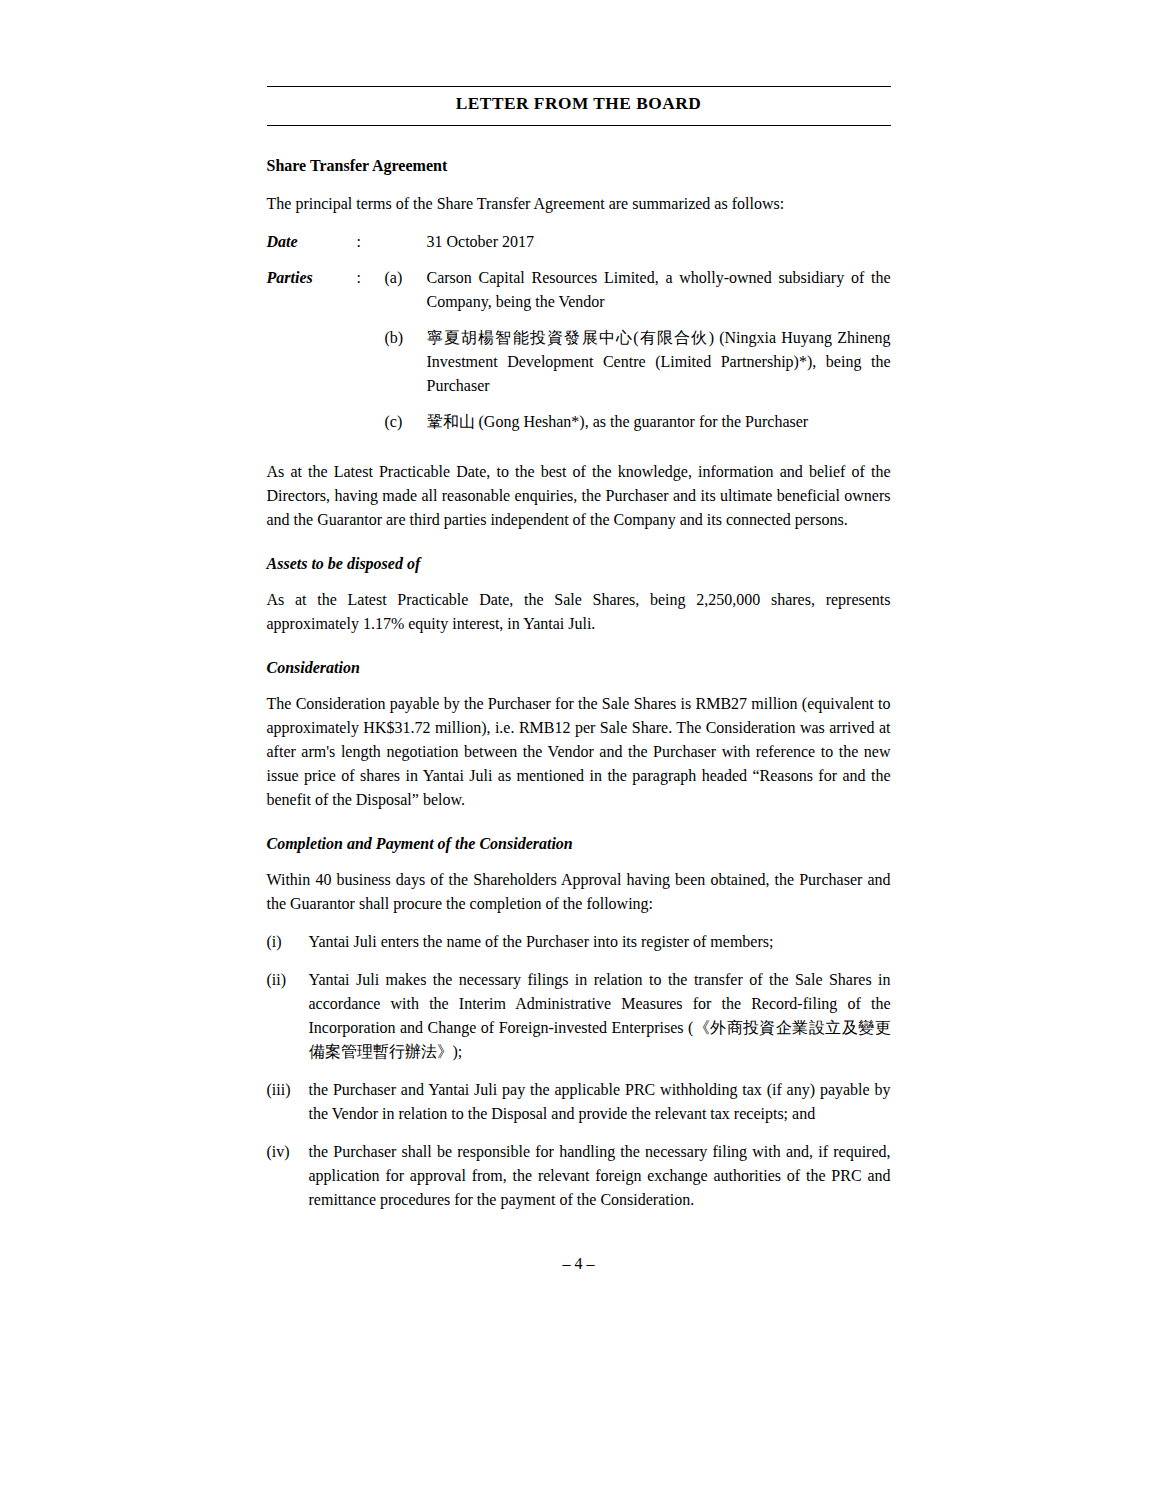LETTER FROM THE BOARD
Share Transfer Agreement
The principal terms of the Share Transfer Agreement are summarized as follows:
| Date | : | | 31 October 2017 |
| Parties | : | (a) | Carson Capital Resources Limited, a wholly-owned subsidiary of the Company, being the Vendor |
| | | (b) | 寧夏胡楊智能投資發展中心(有限合伙) (Ningxia Huyang Zhineng Investment Development Centre (Limited Partnership)*), being the Purchaser |
| | | (c) | 鞏和山 (Gong Heshan*), as the guarantor for the Purchaser |
As at the Latest Practicable Date, to the best of the knowledge, information and belief of the Directors, having made all reasonable enquiries, the Purchaser and its ultimate beneficial owners and the Guarantor are third parties independent of the Company and its connected persons.
Assets to be disposed of
As at the Latest Practicable Date, the Sale Shares, being 2,250,000 shares, represents approximately 1.17% equity interest, in Yantai Juli.
Consideration
The Consideration payable by the Purchaser for the Sale Shares is RMB27 million (equivalent to approximately HK$31.72 million), i.e. RMB12 per Sale Share. The Consideration was arrived at after arm's length negotiation between the Vendor and the Purchaser with reference to the new issue price of shares in Yantai Juli as mentioned in the paragraph headed “Reasons for and the benefit of the Disposal” below.
Completion and Payment of the Consideration
Within 40 business days of the Shareholders Approval having been obtained, the Purchaser and the Guarantor shall procure the completion of the following:
(i)
Yantai Juli enters the name of the Purchaser into its register of members;
(ii)
Yantai Juli makes the necessary filings in relation to the transfer of the Sale Shares in accordance with the Interim Administrative Measures for the Record-filing of the Incorporation and Change of Foreign-invested Enterprises (《外商投資企業設立及變更備案管理暫行辦法》);
(iii)
the Purchaser and Yantai Juli pay the applicable PRC withholding tax (if any) payable by the Vendor in relation to the Disposal and provide the relevant tax receipts; and
(iv)
the Purchaser shall be responsible for handling the necessary filing with and, if required, application for approval from, the relevant foreign exchange authorities of the PRC and remittance procedures for the payment of the Consideration.
– 4 –